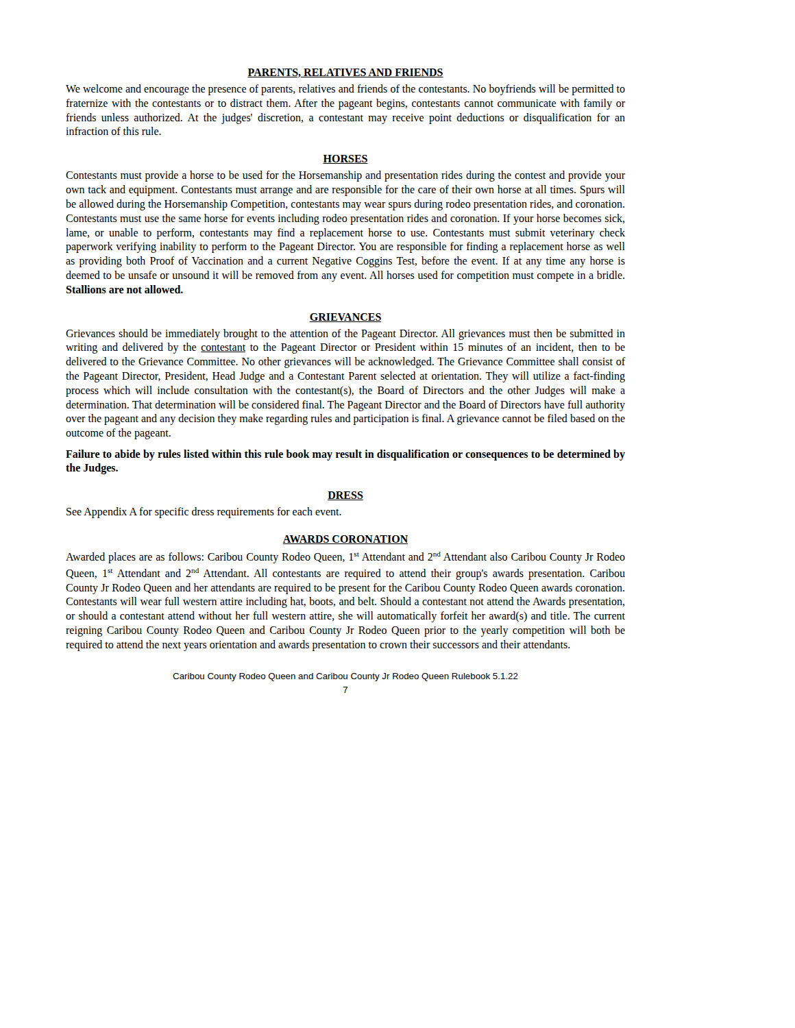Parents, Relatives and Friends
We welcome and encourage the presence of parents, relatives and friends of the contestants. No boyfriends will be permitted to fraternize with the contestants or to distract them. After the pageant begins, contestants cannot communicate with family or friends unless authorized. At the judges' discretion, a contestant may receive point deductions or disqualification for an infraction of this rule.
Horses
Contestants must provide a horse to be used for the Horsemanship and presentation rides during the contest and provide your own tack and equipment. Contestants must arrange and are responsible for the care of their own horse at all times. Spurs will be allowed during the Horsemanship Competition, contestants may wear spurs during rodeo presentation rides, and coronation. Contestants must use the same horse for events including rodeo presentation rides and coronation. If your horse becomes sick, lame, or unable to perform, contestants may find a replacement horse to use. Contestants must submit veterinary check paperwork verifying inability to perform to the Pageant Director. You are responsible for finding a replacement horse as well as providing both Proof of Vaccination and a current Negative Coggins Test, before the event. If at any time any horse is deemed to be unsafe or unsound it will be removed from any event. All horses used for competition must compete in a bridle. Stallions are not allowed.
Grievances
Grievances should be immediately brought to the attention of the Pageant Director. All grievances must then be submitted in writing and delivered by the contestant to the Pageant Director or President within 15 minutes of an incident, then to be delivered to the Grievance Committee. No other grievances will be acknowledged. The Grievance Committee shall consist of the Pageant Director, President, Head Judge and a Contestant Parent selected at orientation. They will utilize a fact-finding process which will include consultation with the contestant(s), the Board of Directors and the other Judges will make a determination. That determination will be considered final. The Pageant Director and the Board of Directors have full authority over the pageant and any decision they make regarding rules and participation is final. A grievance cannot be filed based on the outcome of the pageant.
Failure to abide by rules listed within this rule book may result in disqualification or consequences to be determined by the Judges.
Dress
See Appendix A for specific dress requirements for each event.
Awards Coronation
Awarded places are as follows: Caribou County Rodeo Queen, 1st Attendant and 2nd Attendant also Caribou County Jr Rodeo Queen, 1st Attendant and 2nd Attendant. All contestants are required to attend their group's awards presentation. Caribou County Jr Rodeo Queen and her attendants are required to be present for the Caribou County Rodeo Queen awards coronation. Contestants will wear full western attire including hat, boots, and belt. Should a contestant not attend the Awards presentation, or should a contestant attend without her full western attire, she will automatically forfeit her award(s) and title. The current reigning Caribou County Rodeo Queen and Caribou County Jr Rodeo Queen prior to the yearly competition will both be required to attend the next years orientation and awards presentation to crown their successors and their attendants.
Caribou County Rodeo Queen and Caribou County Jr Rodeo Queen Rulebook 5.1.22
7